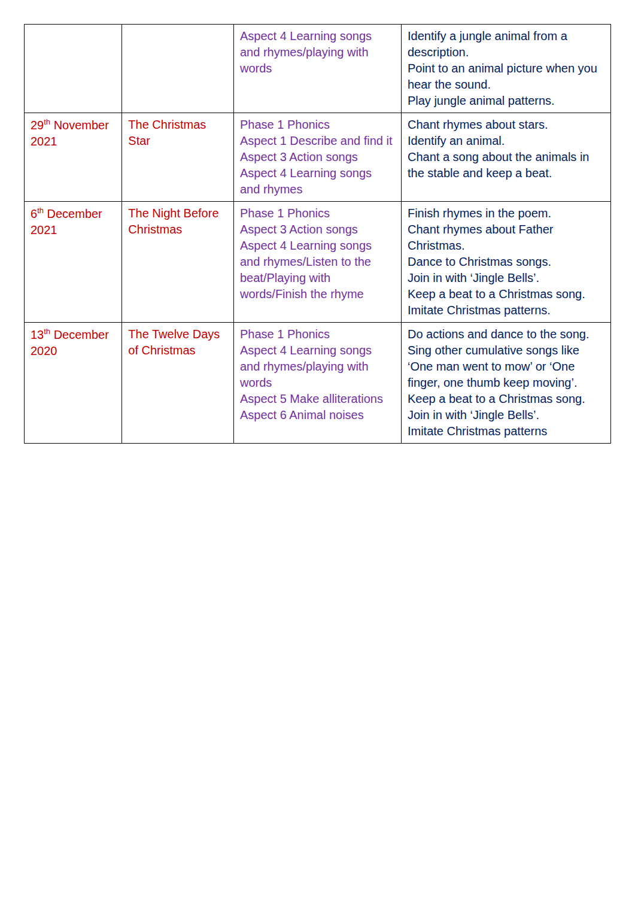| | | Aspect 4 Learning songs and rhymes/playing with words | Identify a jungle animal from a description. Point to an animal picture when you hear the sound. Play jungle animal patterns. |
| 29 th November 2021 | The Christmas Star | Phase 1 Phonics Aspect 1 Describe and find it Aspect 3 Action songs Aspect 4 Learning songs and rhymes | Chant rhymes about stars. Identify an animal. Chant a song about the animals in the stable and keep a beat. |
| 6 th December 2021 | The Night Before Christmas | Phase 1 Phonics Aspect 3 Action songs Aspect 4 Learning songs and rhymes/Listen to the beat/Playing with words/Finish the rhyme | Finish rhymes in the poem. Chant rhymes about Father Christmas. Dance to Christmas songs. Join in with ‘Jingle Bells’. Keep a beat to a Christmas song. Imitate Christmas patterns. |
| 13 th December 2020 | The Twelve Days of Christmas | Phase 1 Phonics Aspect 4 Learning songs and rhymes/playing with words Aspect 5 Make alliterations Aspect 6 Animal noises | Do actions and dance to the song. Sing other cumulative songs like ‘One man went to mow’ or ‘One finger, one thumb keep moving’. Keep a beat to a Christmas song. Join in with ‘Jingle Bells’. Imitate Christmas patterns |